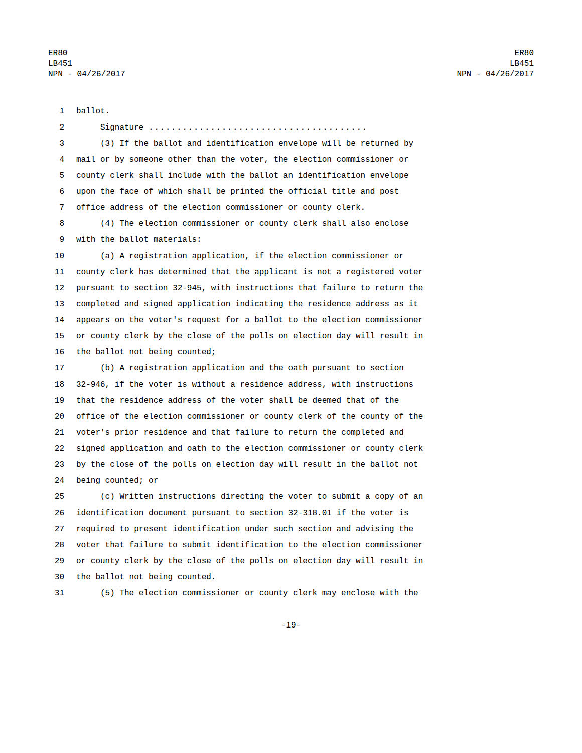ER80 LB451 NPN - 04/26/2017
ER80 LB451 NPN - 04/26/2017
ballot.
Signature .......................................
(3) If the ballot and identification envelope will be returned by
mail or by someone other than the voter, the election commissioner or
county clerk shall include with the ballot an identification envelope
upon the face of which shall be printed the official title and post
office address of the election commissioner or county clerk.
(4) The election commissioner or county clerk shall also enclose
with the ballot materials:
(a) A registration application, if the election commissioner or
county clerk has determined that the applicant is not a registered voter
pursuant to section 32-945, with instructions that failure to return the
completed and signed application indicating the residence address as it
appears on the voter's request for a ballot to the election commissioner
or county clerk by the close of the polls on election day will result in
the ballot not being counted;
(b) A registration application and the oath pursuant to section
32-946, if the voter is without a residence address, with instructions
that the residence address of the voter shall be deemed that of the
office of the election commissioner or county clerk of the county of the
voter's prior residence and that failure to return the completed and
signed application and oath to the election commissioner or county clerk
by the close of the polls on election day will result in the ballot not
being counted; or
(c) Written instructions directing the voter to submit a copy of an
identification document pursuant to section 32-318.01 if the voter is
required to present identification under such section and advising the
voter that failure to submit identification to the election commissioner
or county clerk by the close of the polls on election day will result in
the ballot not being counted.
(5) The election commissioner or county clerk may enclose with the
-19-